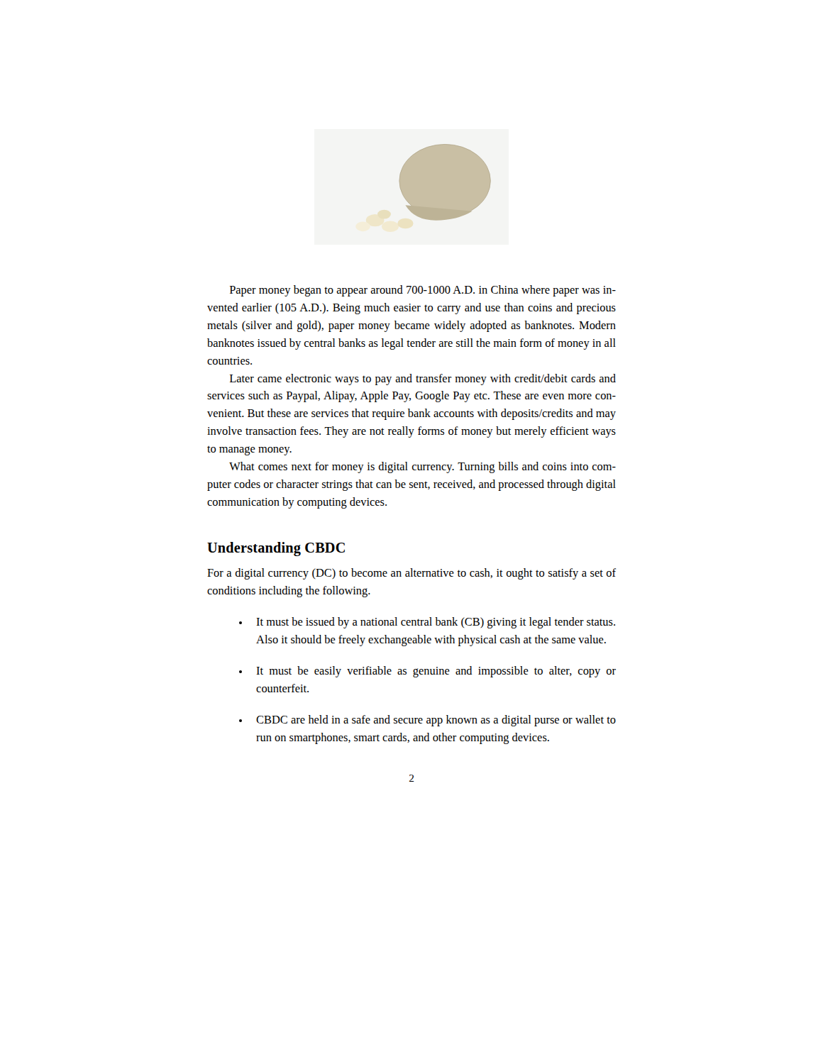Paper money began to appear around 700-1000 A.D. in China where paper was invented earlier (105 A.D.). Being much easier to carry and use than coins and precious metals (silver and gold), paper money became widely adopted as banknotes. Modern banknotes issued by central banks as legal tender are still the main form of money in all countries.
Later came electronic ways to pay and transfer money with credit/debit cards and services such as Paypal, Alipay, Apple Pay, Google Pay etc. These are even more convenient. But these are services that require bank accounts with deposits/credits and may involve transaction fees. They are not really forms of money but merely efficient ways to manage money.
What comes next for money is digital currency. Turning bills and coins into computer codes or character strings that can be sent, received, and processed through digital communication by computing devices.
Understanding CBDC
For a digital currency (DC) to become an alternative to cash, it ought to satisfy a set of conditions including the following.
It must be issued by a national central bank (CB) giving it legal tender status. Also it should be freely exchangeable with physical cash at the same value.
It must be easily verifiable as genuine and impossible to alter, copy or counterfeit.
CBDC are held in a safe and secure app known as a digital purse or wallet to run on smartphones, smart cards, and other computing devices.
2